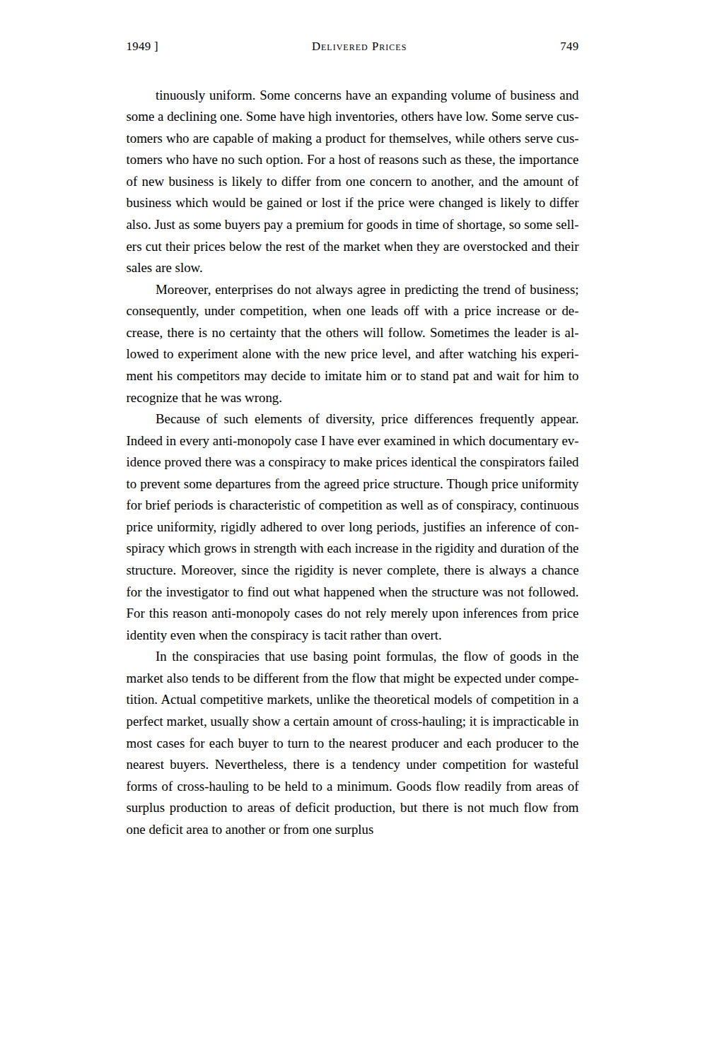1949 ] Delivered Prices 749
tinuously uniform. Some concerns have an expanding volume of business and some a declining one. Some have high inventories, others have low. Some serve customers who are capable of making a product for themselves, while others serve customers who have no such option. For a host of reasons such as these, the importance of new business is likely to differ from one concern to another, and the amount of business which would be gained or lost if the price were changed is likely to differ also. Just as some buyers pay a premium for goods in time of shortage, so some sellers cut their prices below the rest of the market when they are overstocked and their sales are slow.
Moreover, enterprises do not always agree in predicting the trend of business; consequently, under competition, when one leads off with a price increase or decrease, there is no certainty that the others will follow. Sometimes the leader is allowed to experiment alone with the new price level, and after watching his experiment his competitors may decide to imitate him or to stand pat and wait for him to recognize that he was wrong.
Because of such elements of diversity, price differences frequently appear. Indeed in every anti-monopoly case I have ever examined in which documentary evidence proved there was a conspiracy to make prices identical the conspirators failed to prevent some departures from the agreed price structure. Though price uniformity for brief periods is characteristic of competition as well as of conspiracy, continuous price uniformity, rigidly adhered to over long periods, justifies an inference of conspiracy which grows in strength with each increase in the rigidity and duration of the structure. Moreover, since the rigidity is never complete, there is always a chance for the investigator to find out what happened when the structure was not followed. For this reason anti-monopoly cases do not rely merely upon inferences from price identity even when the conspiracy is tacit rather than overt.
In the conspiracies that use basing point formulas, the flow of goods in the market also tends to be different from the flow that might be expected under competition. Actual competitive markets, unlike the theoretical models of competition in a perfect market, usually show a certain amount of cross-hauling; it is impracticable in most cases for each buyer to turn to the nearest producer and each producer to the nearest buyers. Nevertheless, there is a tendency under competition for wasteful forms of cross-hauling to be held to a minimum. Goods flow readily from areas of surplus production to areas of deficit production, but there is not much flow from one deficit area to another or from one surplus